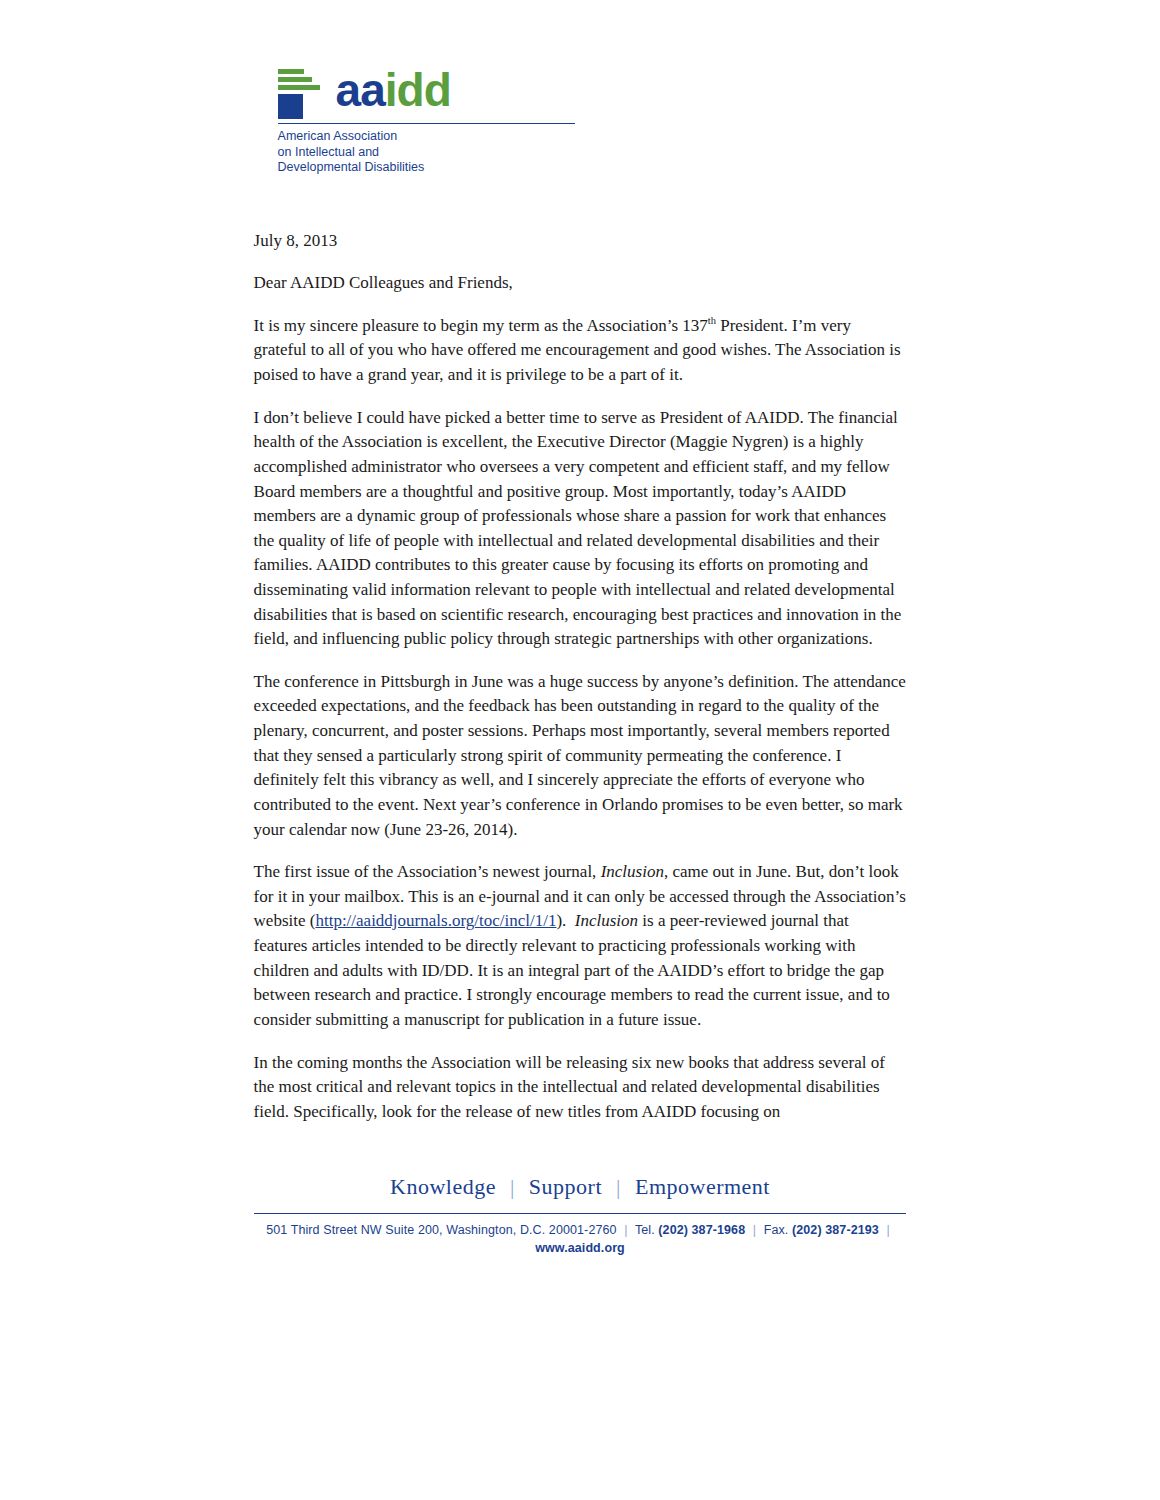aa idd
American Association
on Intellectual and
Developmental Disabilities
July 8, 2013
Dear AAIDD Colleagues and Friends,
It is my sincere pleasure to begin my term as the Association’s 137th President. I’m very grateful to all of you who have offered me encouragement and good wishes. The Association is poised to have a grand year, and it is privilege to be a part of it.
I don’t believe I could have picked a better time to serve as President of AAIDD. The financial health of the Association is excellent, the Executive Director (Maggie Nygren) is a highly accomplished administrator who oversees a very competent and efficient staff, and my fellow Board members are a thoughtful and positive group. Most importantly, today’s AAIDD members are a dynamic group of professionals whose share a passion for work that enhances the quality of life of people with intellectual and related developmental disabilities and their families. AAIDD contributes to this greater cause by focusing its efforts on promoting and disseminating valid information relevant to people with intellectual and related developmental disabilities that is based on scientific research, encouraging best practices and innovation in the field, and influencing public policy through strategic partnerships with other organizations.
The conference in Pittsburgh in June was a huge success by anyone’s definition. The attendance exceeded expectations, and the feedback has been outstanding in regard to the quality of the plenary, concurrent, and poster sessions. Perhaps most importantly, several members reported that they sensed a particularly strong spirit of community permeating the conference. I definitely felt this vibrancy as well, and I sincerely appreciate the efforts of everyone who contributed to the event. Next year’s conference in Orlando promises to be even better, so mark your calendar now (June 23-26, 2014).
The first issue of the Association’s newest journal, Inclusion, came out in June. But, don’t look for it in your mailbox. This is an e-journal and it can only be accessed through the Association’s website (http://aaiddjournals.org/toc/incl/1/1). Inclusion is a peer-reviewed journal that features articles intended to be directly relevant to practicing professionals working with children and adults with ID/DD. It is an integral part of the AAIDD’s effort to bridge the gap between research and practice. I strongly encourage members to read the current issue, and to consider submitting a manuscript for publication in a future issue.
In the coming months the Association will be releasing six new books that address several of the most critical and relevant topics in the intellectual and related developmental disabilities field. Specifically, look for the release of new titles from AAIDD focusing on
Knowledge|Support|Empowerment
501 Third Street NW Suite 200, Washington, D.C. 20001-2760 | Tel. (202) 387-1968 | Fax. (202) 387-2193 | www.aaidd.org